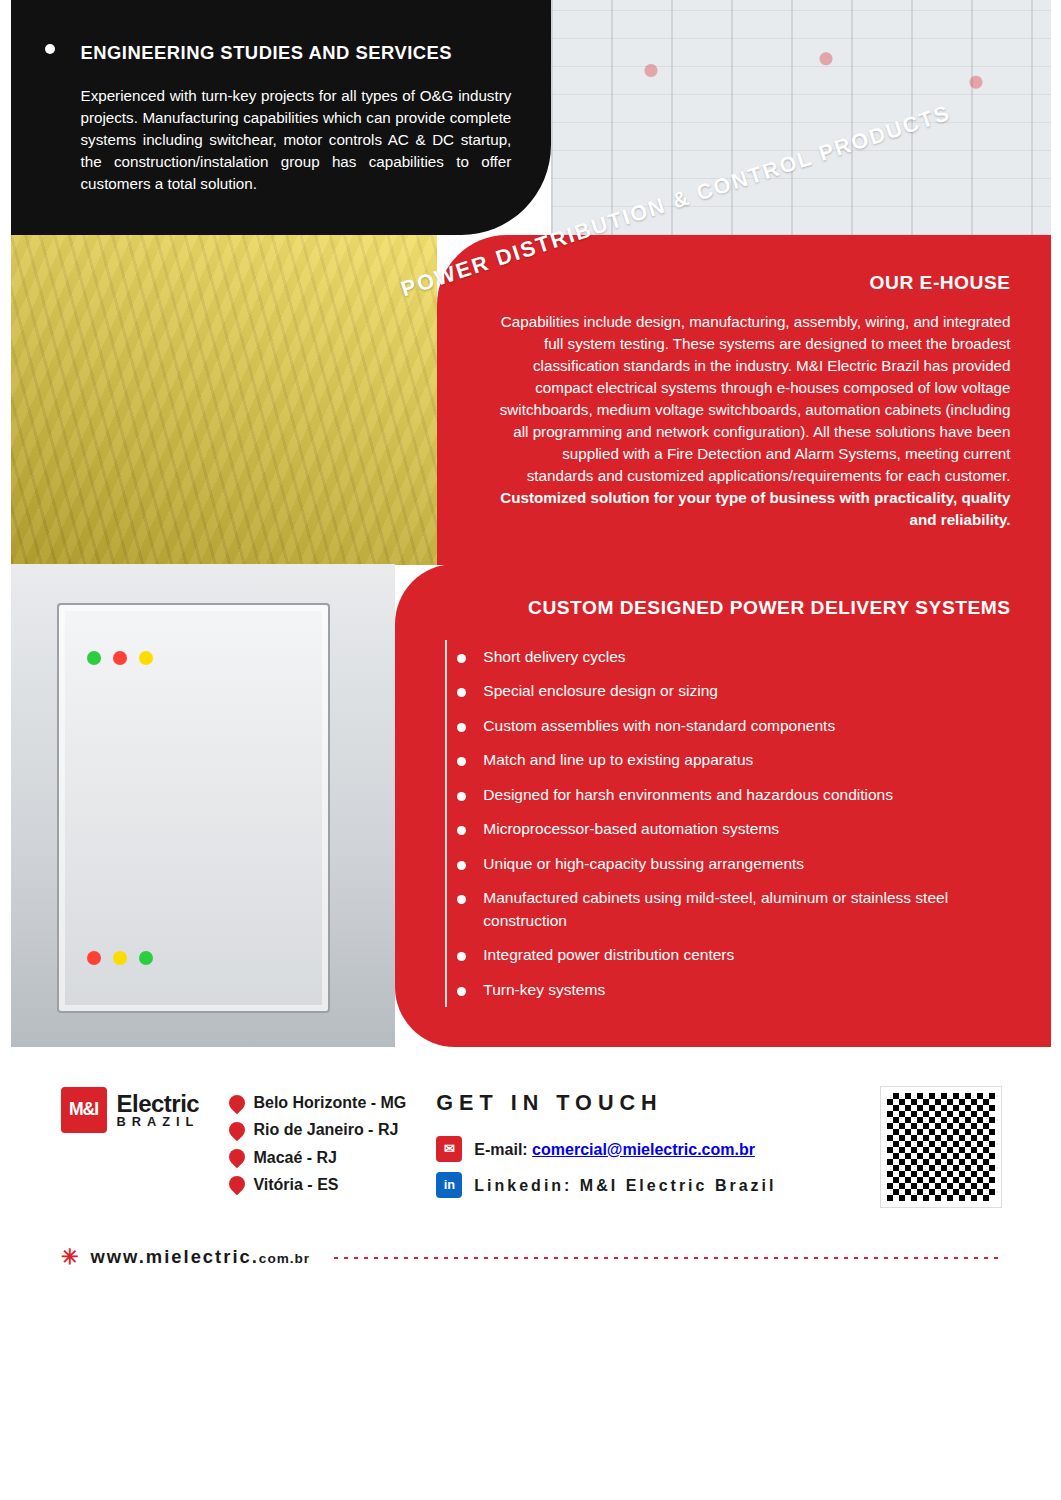Engineering Studies and Services
Experienced with turn-key projects for all types of O&G industry projects. Manufacturing capabilities which can provide complete systems including switchear, motor controls AC & DC startup, the construction/instalation group has capabilities to offer customers a total solution.
POWER DISTRIBUTION & CONTROL PRODUCTS
Our E-House
Capabilities include design, manufacturing, assembly, wiring, and integrated full system testing. These systems are designed to meet the broadest classification standards in the industry. M&I Electric Brazil has provided compact electrical systems through e-houses composed of low voltage switchboards, medium voltage switchboards, automation cabinets (including all programming and network configuration). All these solutions have been supplied with a Fire Detection and Alarm Systems, meeting current standards and customized applications/requirements for each customer. Customized solution for your type of business with practicality, quality and reliability.
Custom Designed Power Delivery Systems
Short delivery cycles
Special enclosure design or sizing
Custom assemblies with non-standard components
Match and line up to existing apparatus
Designed for harsh environments and hazardous conditions
Microprocessor-based automation systems
Unique or high-capacity bussing arrangements
Manufactured cabinets using mild-steel, aluminum or stainless steel construction
Integrated power distribution centers
Turn-key systems
M&I
Electric
BRAZIL
Belo Horizonte - MG
Rio de Janeiro - RJ
Macaé - RJ
Vitória - ES
GET IN TOUCH
✉ E-mail: comercial@mielectric.com.br
in Linkedin: M&I Electric Brazil
✳ www.mielectric. com.br